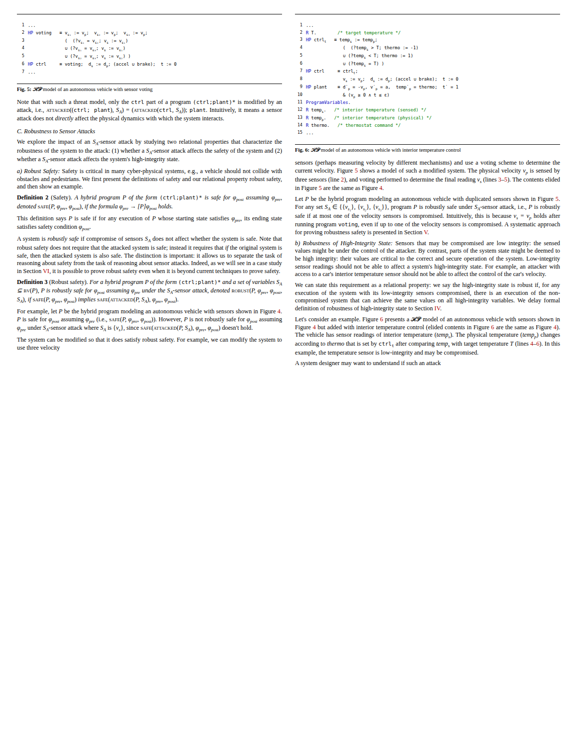| 1 | ... |
| 2 | HP voting ≡ v s₁ := v p ; v s₂ := v p ; v s₃ := v p ; |
| 3 | ( (?v s₁ = v s₂ ; v s := v s₁ ) |
| 4 | ∪ (?v s₁ = v s₃ ; v s := v s₁ ) |
| 5 | ∪ (?v s₂ = v s₃ ; v s := v s₂ ) ) |
| 6 | HP ctrl ≡ voting; d s := d p ; (accel ∪ brake); t := 0 |
| 7 | ... |
Fig. 5: 𝓗𝓟 model of an autonomous vehicle with sensor voting
Note that with such a threat model, only the ctrl part of a program (ctrl;plant)* is modified by an attack, i.e., attacked((ctrl; plant), SA) = (attacked(ctrl, SA)); plant. Intuitively, it means a sensor attack does not directly affect the physical dynamics with which the system interacts.
C. Robustness to Sensor Attacks
We explore the impact of an SA-sensor attack by studying two relational properties that characterize the robustness of the system to the attack: (1) whether a SA-sensor attack affects the safety of the system and (2) whether a SA-sensor attack affects the system's high-integrity state.
a) Robust Safety: Safety is critical in many cyber-physical systems, e.g., a vehicle should not collide with obstacles and pedestrians. We first present the definitions of safety and our relational property robust safety, and then show an example.
Definition 2 (Safety). A hybrid program P of the form (ctrl;plant)* is safe for φpost assuming φpre, denoted safe(P, φpre, φpost), if the formula φpre → [P]φpost holds.
This definition says P is safe if for any execution of P whose starting state satisfies φpre, its ending state satisfies safety condition φpost.
A system is robustly safe if compromise of sensors SA does not affect whether the system is safe. Note that robust safety does not require that the attacked system is safe; instead it requires that if the original system is safe, then the attacked system is also safe. The distinction is important: it allows us to separate the task of reasoning about safety from the task of reasoning about sensor attacks. Indeed, as we will see in a case study in Section VI, it is possible to prove robust safety even when it is beyond current techniques to prove safety.
Definition 3 (Robust safety). For a hybrid program P of the form (ctrl;plant)* and a set of variables SA ⊆ bv(P), P is robustly safe for φpost assuming φpre under the SA-sensor attack, denoted robust(P, φpre, φpost, SA), if safe(P, φpre, φpost) implies safe(attacked(P, SA), φpre, φpost).
For example, let P be the hybrid program modeling an autonomous vehicle with sensors shown in Figure 4. P is safe for φpost assuming φpre (i.e., safe(P, φpre, φpost)). However, P is not robustly safe for φpost assuming φpre under SA-sensor attack where SA is {vs}, since safe(attacked(P, SA), φpre, φpost) doesn't hold.
The system can be modified so that it does satisfy robust safety. For example, we can modify the system to use three velocity
| 1 | ... |
| 2 | R T. /* target temperature */ |
| 3 | HP ctrl t ≡ temp s := temp p ; |
| 4 | ( (?temp s > T; thermo := -1) |
| 5 | ∪ (?temp s < T; thermo := 1) |
| 6 | ∪ (?temp s = T) ) |
| 7 | HP ctrl ≡ ctrl t ; |
| 8 | v s := v p ; d s := d p ; (accel ∪ brake); t := 0 |
| 9 | HP plant ≡ d′ p = -v p , v′ p = a, temp′ p = thermo; t′ = 1 |
| 10 | & (v p ≥ 0 ∧ t ≤ ε) |
| 11 | ProgramVariables . |
| 12 | R temp s . /* interior temperature (sensed) */ |
| 13 | R temp p . /* interior temperature (physical) */ |
| 14 | R thermo. /* thermostat command */ |
| 15 | ... |
Fig. 6: 𝓗𝓟 model of an autonomous vehicle with interior temperature control
sensors (perhaps measuring velocity by different mechanisms) and use a voting scheme to determine the current velocity. Figure 5 shows a model of such a modified system. The physical velocity vp is sensed by three sensors (line 2), and voting performed to determine the final reading vs (lines 3–5). The contents elided in Figure 5 are the same as Figure 4.
Let P be the hybrid program modeling an autonomous vehicle with duplicated sensors shown in Figure 5. For any set SA ∈ {{vs₁}, {vs₂}, {vs₃}}, program P is robustly safe under SA-sensor attack, i.e., P is robustly safe if at most one of the velocity sensors is compromised. Intuitively, this is because vs = vp holds after running program voting, even if up to one of the velocity sensors is compromised. A systematic approach for proving robustness safety is presented in Section V.
b) Robustness of High-Integrity State: Sensors that may be compromised are low integrity: the sensed values might be under the control of the attacker. By contrast, parts of the system state might be deemed to be high integrity: their values are critical to the correct and secure operation of the system. Low-integrity sensor readings should not be able to affect a system's high-integrity state. For example, an attacker with access to a car's interior temperature sensor should not be able to affect the control of the car's velocity.
We can state this requirement as a relational property: we say the high-integrity state is robust if, for any execution of the system with its low-integrity sensors compromised, there is an execution of the non-compromised system that can achieve the same values on all high-integrity variables. We delay formal definition of robustness of high-integrity state to Section IV.
Let's consider an example. Figure 6 presents a 𝓗𝓟 model of an autonomous vehicle with sensors shown in Figure 4 but added with interior temperature control (elided contents in Figure 6 are the same as Figure 4). The vehicle has sensor readings of interior temperature (temps). The physical temperature (tempp) changes according to thermo that is set by ctrlt after comparing temps with target temperature T (lines 4–6). In this example, the temperature sensor is low-integrity and may be compromised.
A system designer may want to understand if such an attack